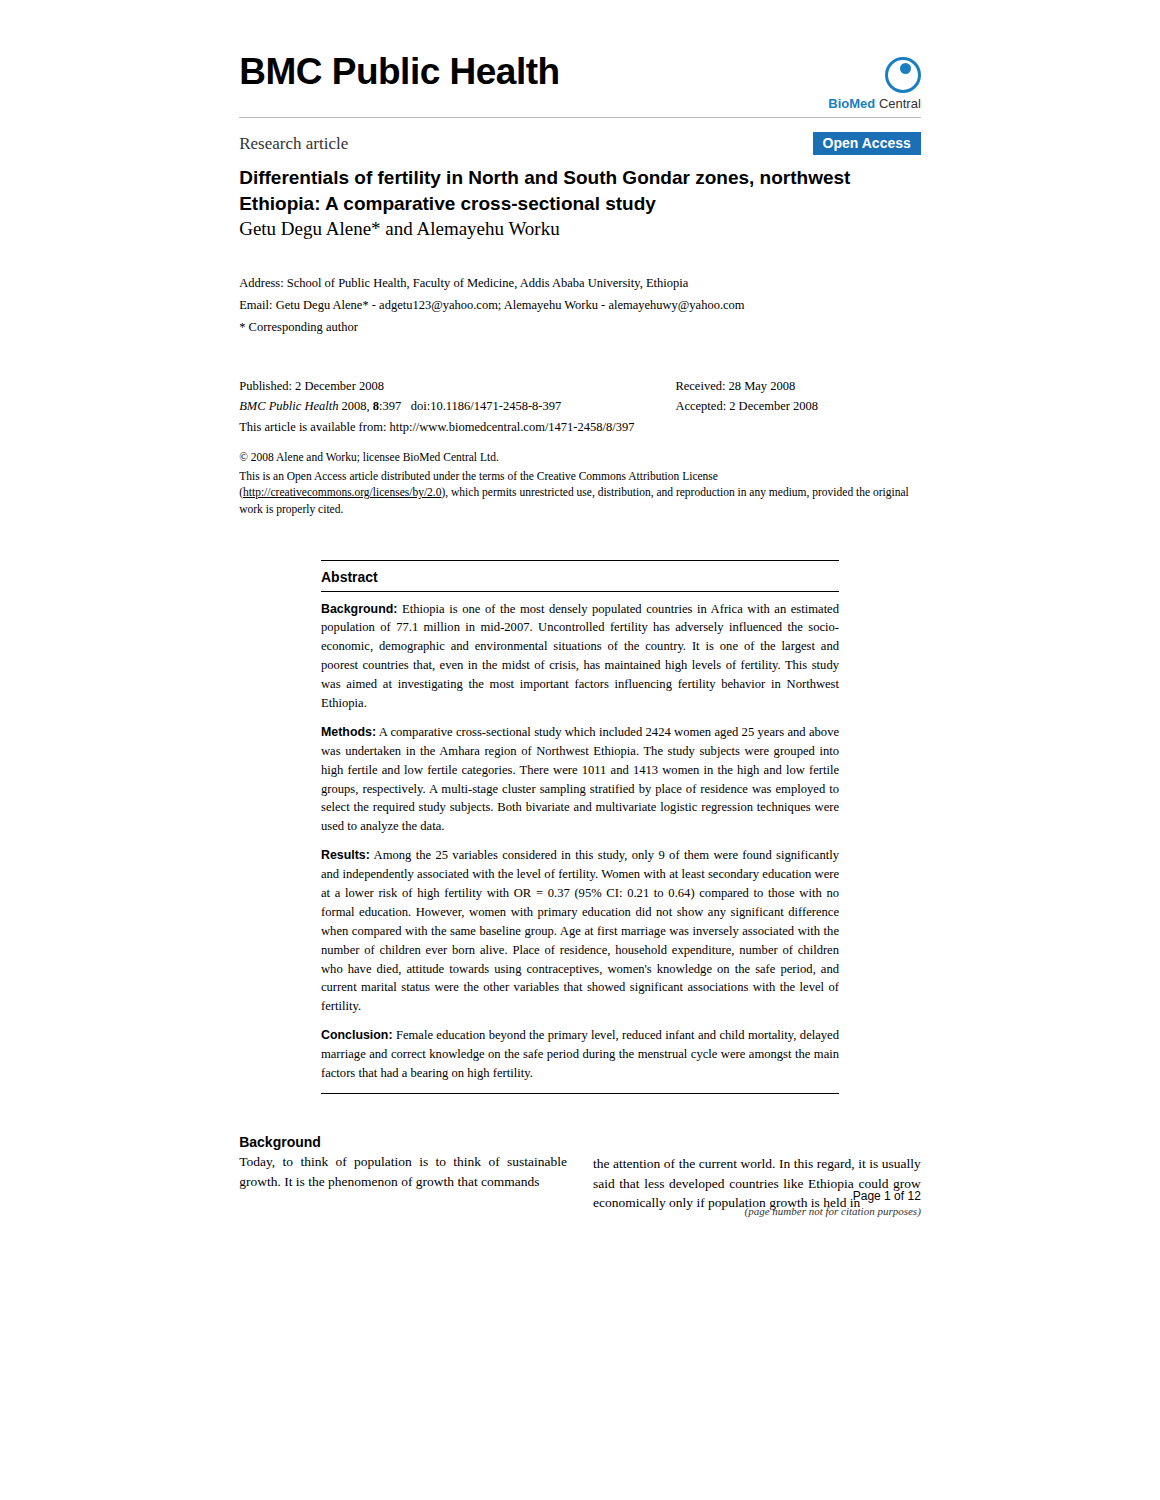BMC Public Health
BioMed Central
Research article
Open Access
Differentials of fertility in North and South Gondar zones, northwest Ethiopia: A comparative cross-sectional study
Getu Degu Alene* and Alemayehu Worku
Address: School of Public Health, Faculty of Medicine, Addis Ababa University, Ethiopia
Email: Getu Degu Alene* - adgetu123@yahoo.com; Alemayehu Worku - alemayehuwy@yahoo.com
* Corresponding author
Published: 2 December 2008
BMC Public Health 2008, 8:397 doi:10.1186/1471-2458-8-397
This article is available from: http://www.biomedcentral.com/1471-2458/8/397
Received: 28 May 2008
Accepted: 2 December 2008
© 2008 Alene and Worku; licensee BioMed Central Ltd.
This is an Open Access article distributed under the terms of the Creative Commons Attribution License (http://creativecommons.org/licenses/by/2.0), which permits unrestricted use, distribution, and reproduction in any medium, provided the original work is properly cited.
Abstract
Background: Ethiopia is one of the most densely populated countries in Africa with an estimated population of 77.1 million in mid-2007. Uncontrolled fertility has adversely influenced the socio-economic, demographic and environmental situations of the country. It is one of the largest and poorest countries that, even in the midst of crisis, has maintained high levels of fertility. This study was aimed at investigating the most important factors influencing fertility behavior in Northwest Ethiopia.
Methods: A comparative cross-sectional study which included 2424 women aged 25 years and above was undertaken in the Amhara region of Northwest Ethiopia. The study subjects were grouped into high fertile and low fertile categories. There were 1011 and 1413 women in the high and low fertile groups, respectively. A multi-stage cluster sampling stratified by place of residence was employed to select the required study subjects. Both bivariate and multivariate logistic regression techniques were used to analyze the data.
Results: Among the 25 variables considered in this study, only 9 of them were found significantly and independently associated with the level of fertility. Women with at least secondary education were at a lower risk of high fertility with OR = 0.37 (95% CI: 0.21 to 0.64) compared to those with no formal education. However, women with primary education did not show any significant difference when compared with the same baseline group. Age at first marriage was inversely associated with the number of children ever born alive. Place of residence, household expenditure, number of children who have died, attitude towards using contraceptives, women's knowledge on the safe period, and current marital status were the other variables that showed significant associations with the level of fertility.
Conclusion: Female education beyond the primary level, reduced infant and child mortality, delayed marriage and correct knowledge on the safe period during the menstrual cycle were amongst the main factors that had a bearing on high fertility.
Background
Today, to think of population is to think of sustainable growth. It is the phenomenon of growth that commands
the attention of the current world. In this regard, it is usually said that less developed countries like Ethiopia could grow economically only if population growth is held in
Page 1 of 12
(page number not for citation purposes)